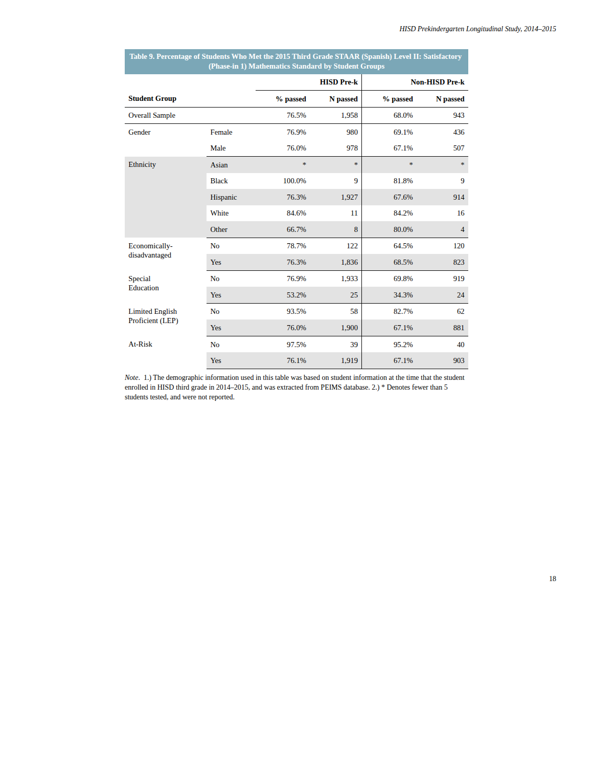HISD Prekindergarten Longitudinal Study, 2014–2015
Table 9. Percentage of Students Who Met the 2015 Third Grade STAAR (Spanish) Level II: Satisfactory (Phase-in 1) Mathematics Standard by Student Groups
| | HISD Pre-k | Non-HISD Pre-k |
| --- | --- | --- |
| Student Group | % passed | N passed | % passed | N passed |
| Overall Sample | 76.5% | 1,958 | 68.0% | 943 |
| Gender | Female | 76.9% | 980 | 69.1% | 436 |
| Male | 76.0% | 978 | 67.1% | 507 |
| Ethnicity | Asian | * | * | * | * |
| Black | 100.0% | 9 | 81.8% | 9 |
| Hispanic | 76.3% | 1,927 | 67.6% | 914 |
| White | 84.6% | 11 | 84.2% | 16 |
| Other | 66.7% | 8 | 80.0% | 4 |
| Economically- disadvantaged | No | 78.7% | 122 | 64.5% | 120 |
| Yes | 76.3% | 1,836 | 68.5% | 823 |
| Special Education | No | 76.9% | 1,933 | 69.8% | 919 |
| Yes | 53.2% | 25 | 34.3% | 24 |
| Limited English Proficient (LEP) | No | 93.5% | 58 | 82.7% | 62 |
| Yes | 76.0% | 1,900 | 67.1% | 881 |
| At-Risk | No | 97.5% | 39 | 95.2% | 40 |
| Yes | 76.1% | 1,919 | 67.1% | 903 |
Note. 1.) The demographic information used in this table was based on student information at the time that the student enrolled in HISD third grade in 2014–2015, and was extracted from PEIMS database. 2.) * Denotes fewer than 5 students tested, and were not reported.
18